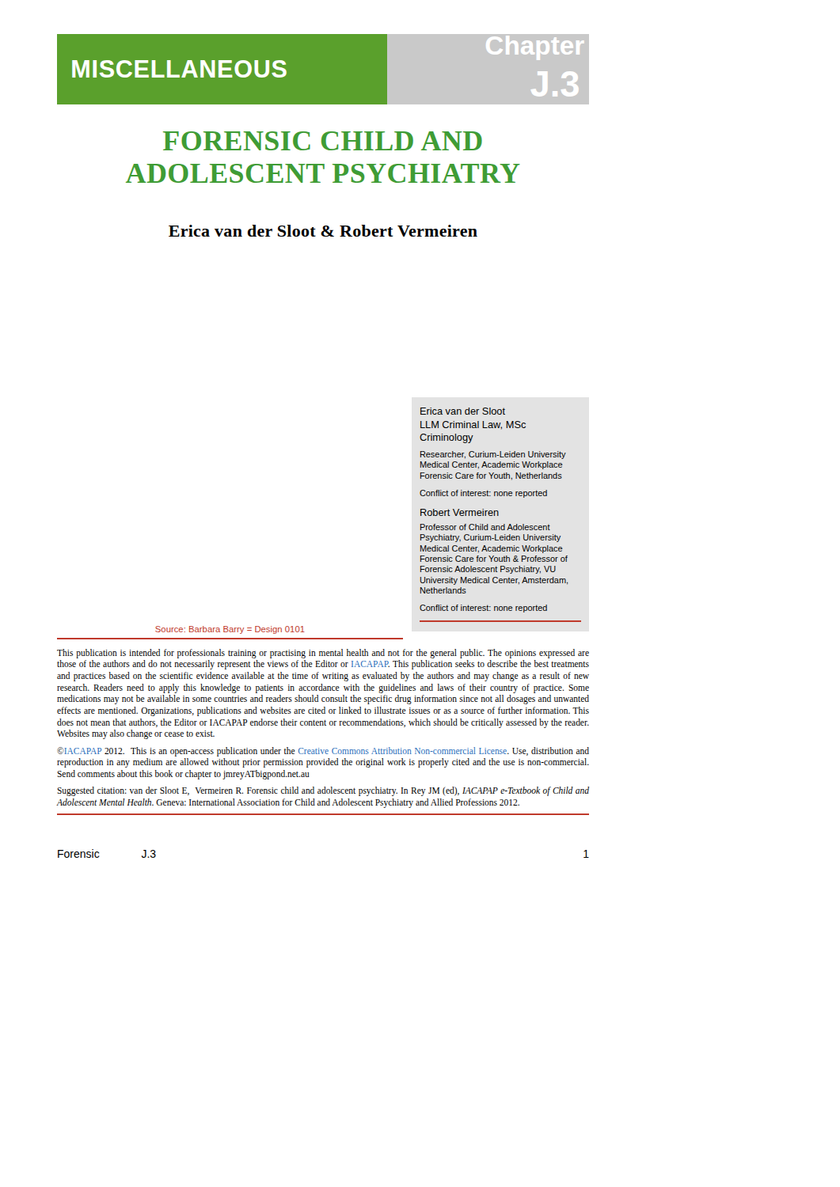MISCELLANEOUS
Chapter
J.3
FORENSIC CHILD AND
ADOLESCENT PSYCHIATRY
Erica van der Sloot & Robert Vermeiren
Source: Barbara Barry = Design 0101
Erica van der Sloot
LLM Criminal Law, MSc Criminology
Researcher, Curium-Leiden University Medical Center, Academic Workplace Forensic Care for Youth, Netherlands
Conflict of interest: none reported
Robert Vermeiren
Professor of Child and Adolescent Psychiatry, Curium-Leiden University Medical Center, Academic Workplace Forensic Care for Youth & Professor of Forensic Adolescent Psychiatry, VU University Medical Center, Amsterdam, Netherlands
Conflict of interest: none reported
This publication is intended for professionals training or practising in mental health and not for the general public. The opinions expressed are those of the authors and do not necessarily represent the views of the Editor or IACAPAP. This publication seeks to describe the best treatments and practices based on the scientific evidence available at the time of writing as evaluated by the authors and may change as a result of new research. Readers need to apply this knowledge to patients in accordance with the guidelines and laws of their country of practice. Some medications may not be available in some countries and readers should consult the specific drug information since not all dosages and unwanted effects are mentioned. Organizations, publications and websites are cited or linked to illustrate issues or as a source of further information. This does not mean that authors, the Editor or IACAPAP endorse their content or recommendations, which should be critically assessed by the reader. Websites may also change or cease to exist.
©IACAPAP 2012. This is an open-access publication under the Creative Commons Attribution Non-commercial License. Use, distribution and reproduction in any medium are allowed without prior permission provided the original work is properly cited and the use is non-commercial. Send comments about this book or chapter to jmreyATbigpond.net.au
Suggested citation: van der Sloot E, Vermeiren R. Forensic child and adolescent psychiatry. In Rey JM (ed), IACAPAP e-Textbook of Child and Adolescent Mental Health. Geneva: International Association for Child and Adolescent Psychiatry and Allied Professions 2012.
Forensic J.3
1